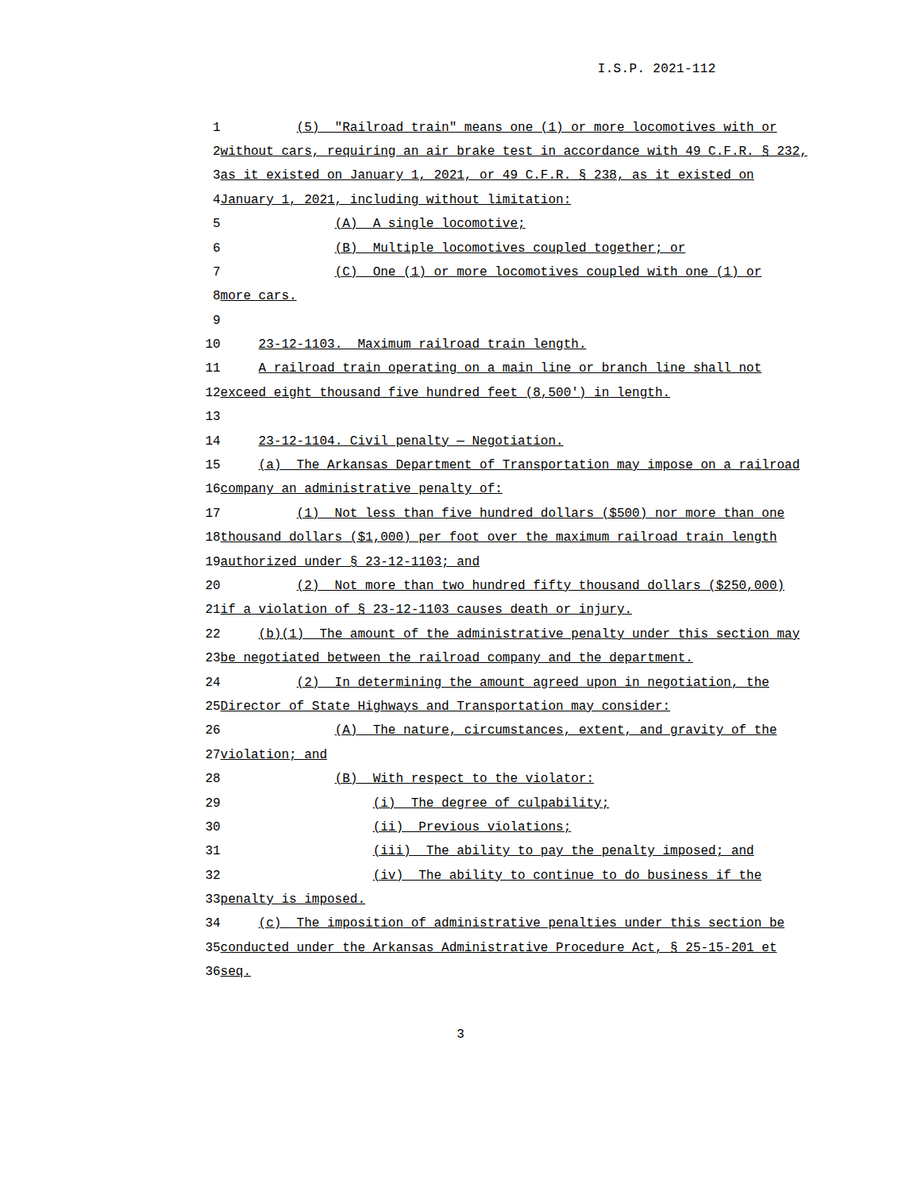I.S.P. 2021-112
| 1 | (5) "Railroad train" means one (1) or more locomotives with or |
| 2 | without cars, requiring an air brake test in accordance with 49 C.F.R. § 232, |
| 3 | as it existed on January 1, 2021, or 49 C.F.R. § 238, as it existed on |
| 4 | January 1, 2021, including without limitation: |
| 5 | (A) A single locomotive; |
| 6 | (B) Multiple locomotives coupled together; or |
| 7 | (C) One (1) or more locomotives coupled with one (1) or |
| 8 | more cars. |
| 9 | |
| 10 | 23-12-1103. Maximum railroad train length. |
| 11 | A railroad train operating on a main line or branch line shall not |
| 12 | exceed eight thousand five hundred feet (8,500') in length. |
| 13 | |
| 14 | 23-12-1104. Civil penalty — Negotiation. |
| 15 | (a) The Arkansas Department of Transportation may impose on a railroad |
| 16 | company an administrative penalty of: |
| 17 | (1) Not less than five hundred dollars ($500) nor more than one |
| 18 | thousand dollars ($1,000) per foot over the maximum railroad train length |
| 19 | authorized under § 23-12-1103; and |
| 20 | (2) Not more than two hundred fifty thousand dollars ($250,000) |
| 21 | if a violation of § 23-12-1103 causes death or injury. |
| 22 | (b)(1) The amount of the administrative penalty under this section may |
| 23 | be negotiated between the railroad company and the department. |
| 24 | (2) In determining the amount agreed upon in negotiation, the |
| 25 | Director of State Highways and Transportation may consider: |
| 26 | (A) The nature, circumstances, extent, and gravity of the |
| 27 | violation; and |
| 28 | (B) With respect to the violator: |
| 29 | (i) The degree of culpability; |
| 30 | (ii) Previous violations; |
| 31 | (iii) The ability to pay the penalty imposed; and |
| 32 | (iv) The ability to continue to do business if the |
| 33 | penalty is imposed. |
| 34 | (c) The imposition of administrative penalties under this section be |
| 35 | conducted under the Arkansas Administrative Procedure Act, § 25-15-201 et |
| 36 | seq. |
3